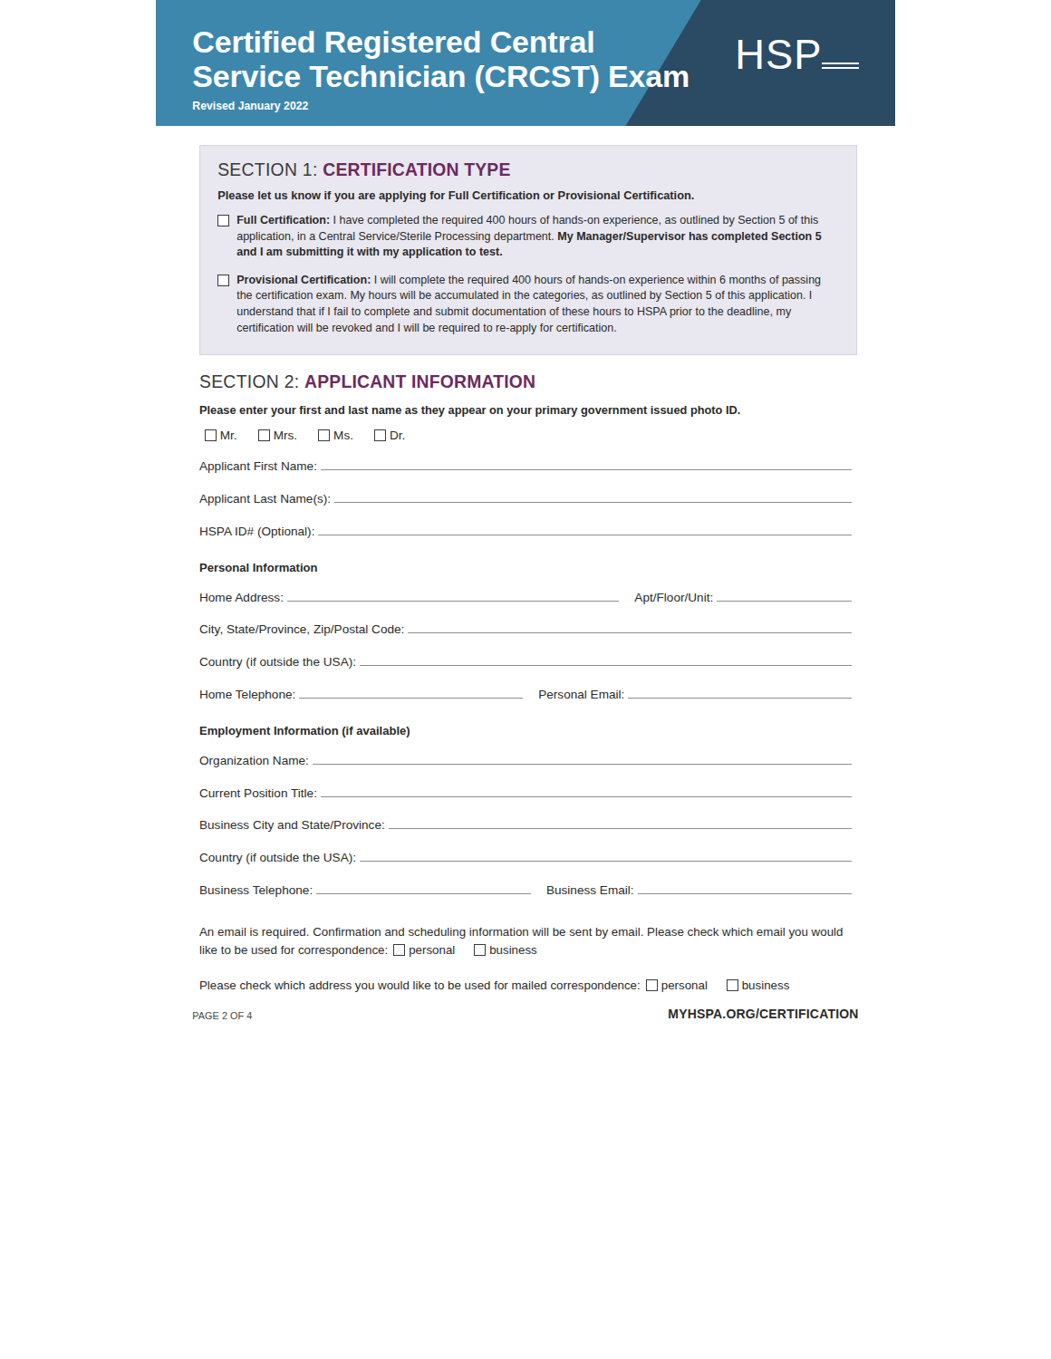Certified Registered Central
Service Technician (CRCST) Exam
Revised January 2022
HSP
SECTION 1: CERTIFICATION TYPE
Please let us know if you are applying for Full Certification or Provisional Certification.
Full Certification: I have completed the required 400 hours of hands-on experience, as outlined by Section 5 of this application, in a Central Service/Sterile Processing department. My Manager/Supervisor has completed Section 5 and I am submitting it with my application to test.
Provisional Certification: I will complete the required 400 hours of hands-on experience within 6 months of passing the certification exam. My hours will be accumulated in the categories, as outlined by Section 5 of this application. I understand that if I fail to complete and submit documentation of these hours to HSPA prior to the deadline, my certification will be revoked and I will be required to re-apply for certification.
SECTION 2: APPLICANT INFORMATION
Please enter your first and last name as they appear on your primary government issued photo ID.
Mr.
Mrs.
Ms.
Dr.
Applicant First Name:
Applicant Last Name(s):
HSPA ID# (Optional):
Personal Information
Home Address: Apt/Floor/Unit:
City, State/Province, Zip/Postal Code:
Country (if outside the USA):
Home Telephone: Personal Email:
Employment Information (if available)
Organization Name:
Current Position Title:
Business City and State/Province:
Country (if outside the USA):
Business Telephone: Business Email:
An email is required. Confirmation and scheduling information will be sent by email. Please check which email you would like to be used for correspondence: personal business
Please check which address you would like to be used for mailed correspondence: personal business
PAGE 2 OF 4
MYHSPA.ORG/CERTIFICATION